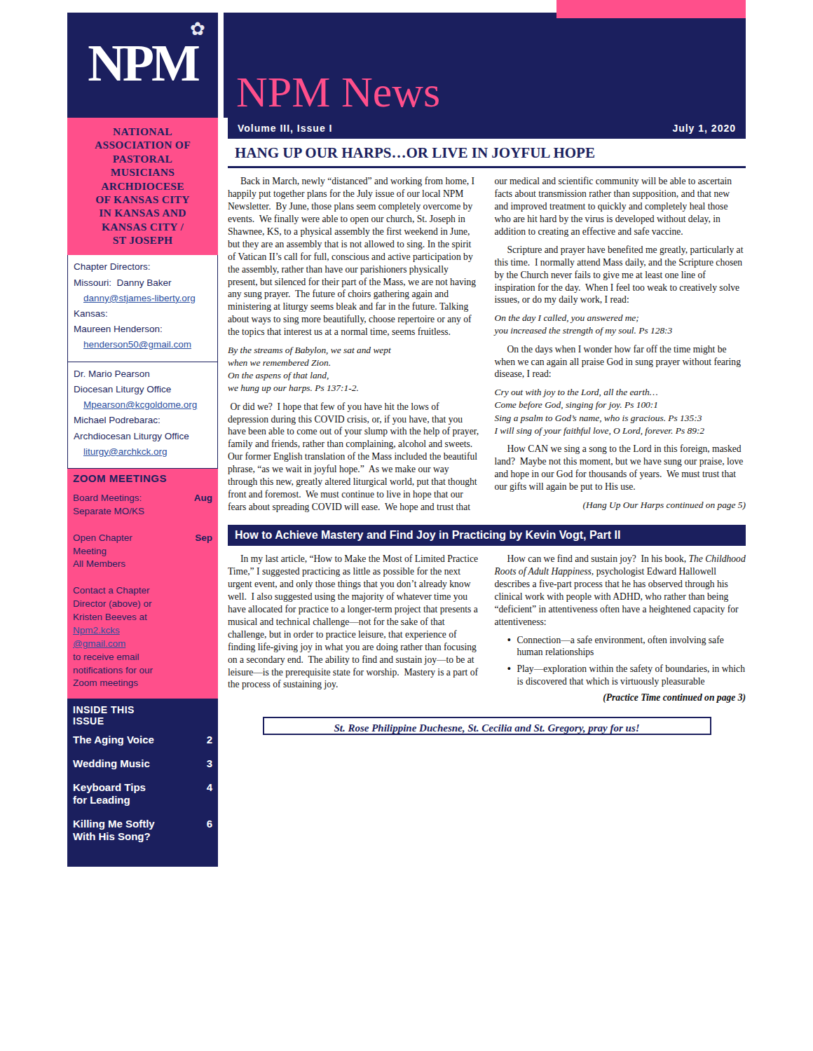✿ NPM
NPM News
NATIONAL
ASSOCIATION OF
PASTORAL
MUSICIANS
ARCHDIOCESE
OF KANSAS CITY
IN KANSAS AND
KANSAS CITY /
ST JOSEPH
Chapter Directors:
Missouri: Danny Baker
danny@stjames-liberty.org
Kansas:
Maureen Henderson:
henderson50@gmail.com
Dr. Mario Pearson
Diocesan Liturgy Office
Mpearson@kcgoldome.org
Michael Podrebarac:
Archdiocesan Liturgy Office
liturgy@archkck.org
ZOOM MEETINGS
Board Meetings:
Separate MO/KS Aug
Open Chapter
Meeting
All Members Sep
Contact a Chapter
Director (above) or
Kristen Beeves at
Npm2.kcks
@gmail.com
to receive email
notifications for our
Zoom meetings
INSIDE THIS
ISSUE
The Aging Voice 2
Wedding Music 3
Keyboard Tips
for Leading 4
Killing Me Softly
With His Song?6
Volume III, Issue I July 1, 2020
HANG UP OUR HARPS…OR LIVE IN JOYFUL HOPE
Back in March, newly “distanced” and working from home, I happily put together plans for the July issue of our local NPM Newsletter. By June, those plans seem completely overcome by events. We finally were able to open our church, St. Joseph in Shawnee, KS, to a physical assembly the first weekend in June, but they are an assembly that is not allowed to sing. In the spirit of Vatican II’s call for full, conscious and active participation by the assembly, rather than have our parishioners physically present, but silenced for their part of the Mass, we are not having any sung prayer. The future of choirs gathering again and ministering at liturgy seems bleak and far in the future. Talking about ways to sing more beautifully, choose repertoire or any of the topics that interest us at a normal time, seems fruitless.
By the streams of Babylon, we sat and wept
when we remembered Zion.
On the aspens of that land,
we hung up our harps. Ps 137:1-2.
Or did we? I hope that few of you have hit the lows of depression during this COVID crisis, or, if you have, that you have been able to come out of your slump with the help of prayer, family and friends, rather than complaining, alcohol and sweets. Our former English translation of the Mass included the beautiful phrase, “as we wait in joyful hope.” As we make our way through this new, greatly altered liturgical world, put that thought front and foremost. We must continue to live in hope that our fears about spreading COVID will ease. We hope and trust that our medical and scientific community will be able to ascertain facts about transmission rather than supposition, and that new and improved treatment to quickly and completely heal those who are hit hard by the virus is developed without delay, in addition to creating an effective and safe vaccine.
Scripture and prayer have benefited me greatly, particularly at this time. I normally attend Mass daily, and the Scripture chosen by the Church never fails to give me at least one line of inspiration for the day. When I feel too weak to creatively solve issues, or do my daily work, I read:
On the day I called, you answered me;
you increased the strength of my soul. Ps 128:3
On the days when I wonder how far off the time might be when we can again all praise God in sung prayer without fearing disease, I read:
Cry out with joy to the Lord, all the earth…
Come before God, singing for joy. Ps 100:1
Sing a psalm to God’s name, who is gracious. Ps 135:3
I will sing of your faithful love, O Lord, forever. Ps 89:2
How CAN we sing a song to the Lord in this foreign, masked land? Maybe not this moment, but we have sung our praise, love and hope in our God for thousands of years. We must trust that our gifts will again be put to His use.
(Hang Up Our Harps continued on page 5)
How to Achieve Mastery and Find Joy in Practicing by Kevin Vogt, Part II
In my last article, “How to Make the Most of Limited Practice Time,” I suggested practicing as little as possible for the next urgent event, and only those things that you don’t already know well. I also suggested using the majority of whatever time you have allocated for practice to a longer-term project that presents a musical and technical challenge—not for the sake of that challenge, but in order to practice leisure, that experience of finding life-giving joy in what you are doing rather than focusing on a secondary end. The ability to find and sustain joy—to be at leisure—is the prerequisite state for worship. Mastery is a part of the process of sustaining joy.
How can we find and sustain joy? In his book, The Childhood Roots of Adult Happiness, psychologist Edward Hallowell describes a five-part process that he has observed through his clinical work with people with ADHD, who rather than being “deficient” in attentiveness often have a heightened capacity for attentiveness:
Connection—a safe environment, often involving safe human relationships
Play—exploration within the safety of boundaries, in which is discovered that which is virtuously pleasurable
(Practice Time continued on page 3)
St. Rose Philippine Duchesne, St. Cecilia and St. Gregory, pray for us!